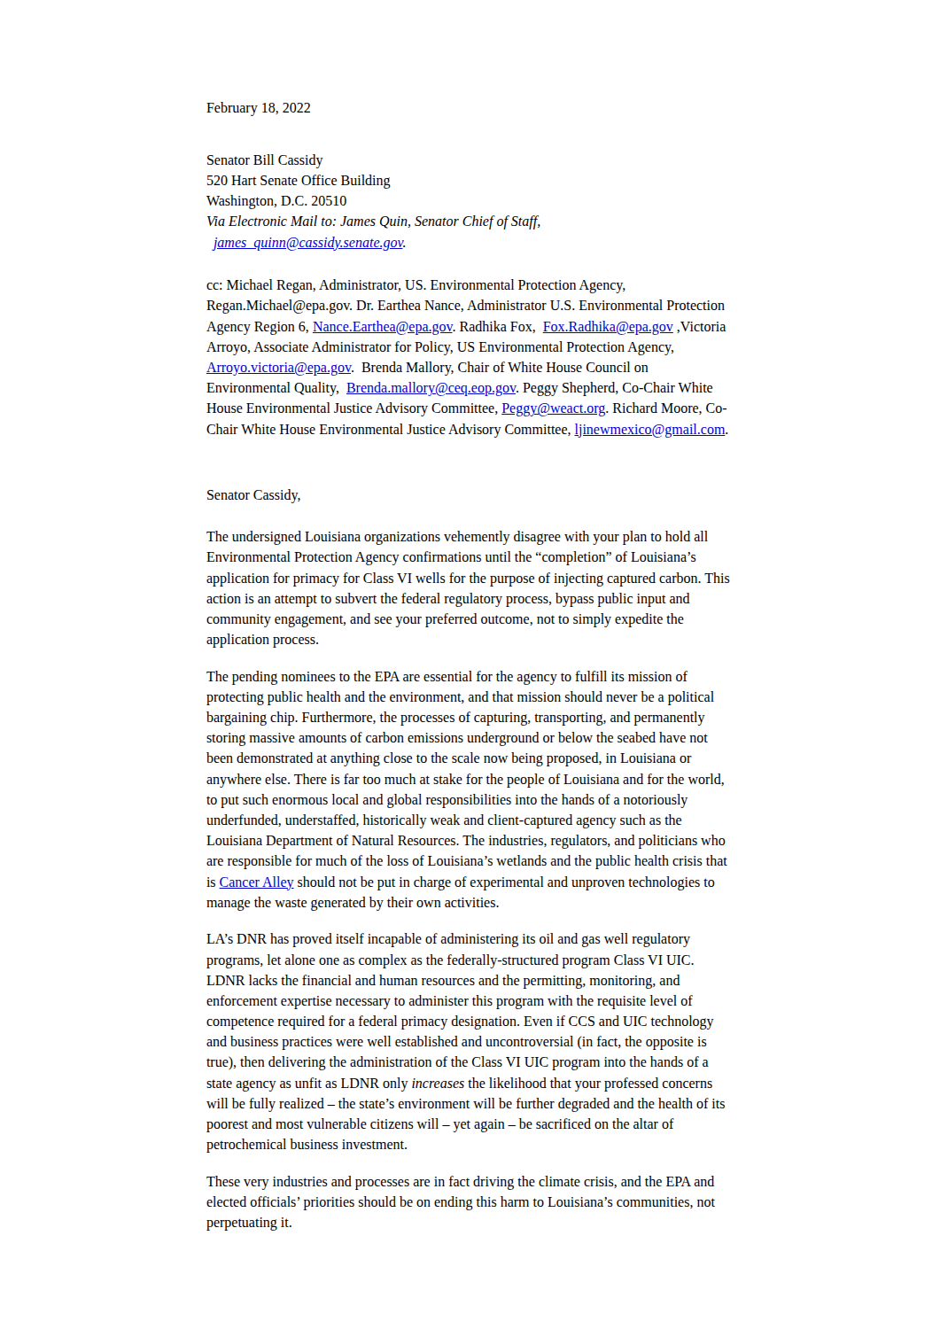February 18, 2022
Senator Bill Cassidy
520 Hart Senate Office Building
Washington, D.C. 20510
Via Electronic Mail to: James Quin, Senator Chief of Staff, james_quinn@cassidy.senate.gov.
cc: Michael Regan, Administrator, US. Environmental Protection Agency, Regan.Michael@epa.gov. Dr. Earthea Nance, Administrator U.S. Environmental Protection Agency Region 6, Nance.Earthea@epa.gov. Radhika Fox, Fox.Radhika@epa.gov ,Victoria Arroyo, Associate Administrator for Policy, US Environmental Protection Agency, Arroyo.victoria@epa.gov. Brenda Mallory, Chair of White House Council on Environmental Quality, Brenda.mallory@ceq.eop.gov. Peggy Shepherd, Co-Chair White House Environmental Justice Advisory Committee, Peggy@weact.org. Richard Moore, Co-Chair White House Environmental Justice Advisory Committee, ljinewmexico@gmail.com.
Senator Cassidy,
The undersigned Louisiana organizations vehemently disagree with your plan to hold all Environmental Protection Agency confirmations until the “completion” of Louisiana’s application for primacy for Class VI wells for the purpose of injecting captured carbon. This action is an attempt to subvert the federal regulatory process, bypass public input and community engagement, and see your preferred outcome, not to simply expedite the application process.
The pending nominees to the EPA are essential for the agency to fulfill its mission of protecting public health and the environment, and that mission should never be a political bargaining chip. Furthermore, the processes of capturing, transporting, and permanently storing massive amounts of carbon emissions underground or below the seabed have not been demonstrated at anything close to the scale now being proposed, in Louisiana or anywhere else. There is far too much at stake for the people of Louisiana and for the world, to put such enormous local and global responsibilities into the hands of a notoriously underfunded, understaffed, historically weak and client-captured agency such as the Louisiana Department of Natural Resources. The industries, regulators, and politicians who are responsible for much of the loss of Louisiana’s wetlands and the public health crisis that is Cancer Alley should not be put in charge of experimental and unproven technologies to manage the waste generated by their own activities.
LA’s DNR has proved itself incapable of administering its oil and gas well regulatory programs, let alone one as complex as the federally-structured program Class VI UIC. LDNR lacks the financial and human resources and the permitting, monitoring, and enforcement expertise necessary to administer this program with the requisite level of competence required for a federal primacy designation. Even if CCS and UIC technology and business practices were well established and uncontroversial (in fact, the opposite is true), then delivering the administration of the Class VI UIC program into the hands of a state agency as unfit as LDNR only increases the likelihood that your professed concerns will be fully realized – the state’s environment will be further degraded and the health of its poorest and most vulnerable citizens will – yet again – be sacrificed on the altar of petrochemical business investment.
These very industries and processes are in fact driving the climate crisis, and the EPA and elected officials’ priorities should be on ending this harm to Louisiana’s communities, not perpetuating it.